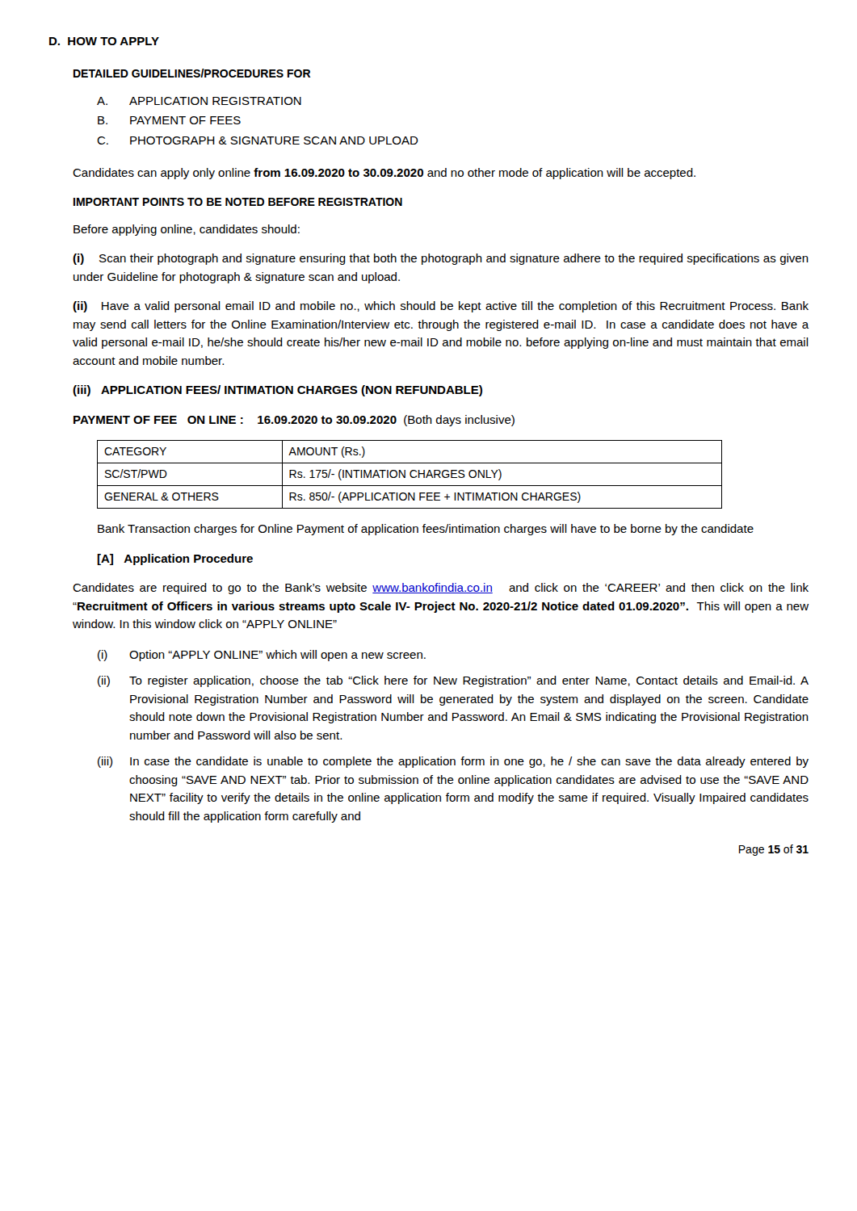D. HOW TO APPLY
DETAILED GUIDELINES/PROCEDURES FOR
A. APPLICATION REGISTRATION
B. PAYMENT OF FEES
C. PHOTOGRAPH & SIGNATURE SCAN AND UPLOAD
Candidates can apply only online from 16.09.2020 to 30.09.2020 and no other mode of application will be accepted.
IMPORTANT POINTS TO BE NOTED BEFORE REGISTRATION
Before applying online, candidates should:
(i) Scan their photograph and signature ensuring that both the photograph and signature adhere to the required specifications as given under Guideline for photograph & signature scan and upload.
(ii) Have a valid personal email ID and mobile no., which should be kept active till the completion of this Recruitment Process. Bank may send call letters for the Online Examination/Interview etc. through the registered e-mail ID. In case a candidate does not have a valid personal e-mail ID, he/she should create his/her new e-mail ID and mobile no. before applying on-line and must maintain that email account and mobile number.
(iii) APPLICATION FEES/ INTIMATION CHARGES (NON REFUNDABLE)
PAYMENT OF FEE ON LINE : 16.09.2020 to 30.09.2020 (Both days inclusive)
| CATEGORY | AMOUNT (Rs.) |
| SC/ST/PWD | Rs. 175/- (INTIMATION CHARGES ONLY) |
| GENERAL & OTHERS | Rs. 850/- (APPLICATION FEE + INTIMATION CHARGES) |
Bank Transaction charges for Online Payment of application fees/intimation charges will have to be borne by the candidate
[A] Application Procedure
Candidates are required to go to the Bank’s website www.bankofindia.co.in and click on the ‘CAREER’ and then click on the link “Recruitment of Officers in various streams upto Scale IV- Project No. 2020-21/2 Notice dated 01.09.2020”. This will open a new window. In this window click on “APPLY ONLINE”
(i) Option “APPLY ONLINE” which will open a new screen.
(ii) To register application, choose the tab “Click here for New Registration” and enter Name, Contact details and Email-id. A Provisional Registration Number and Password will be generated by the system and displayed on the screen. Candidate should note down the Provisional Registration Number and Password. An Email & SMS indicating the Provisional Registration number and Password will also be sent.
(iii) In case the candidate is unable to complete the application form in one go, he / she can save the data already entered by choosing “SAVE AND NEXT” tab. Prior to submission of the online application candidates are advised to use the “SAVE AND NEXT” facility to verify the details in the online application form and modify the same if required. Visually Impaired candidates should fill the application form carefully and
Page 15 of 31